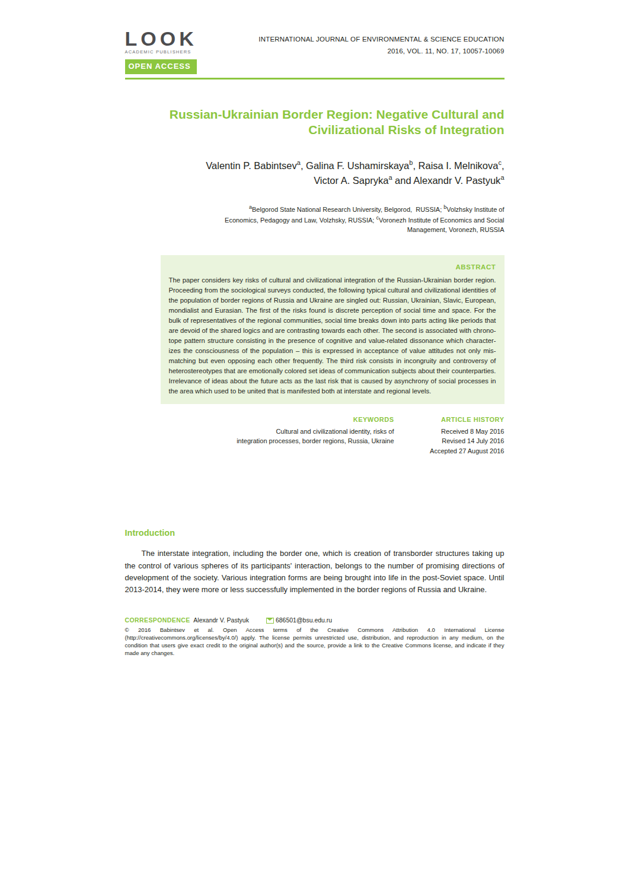LOOK
Academic Publishers
OPEN ACCESS
INTERNATIONAL JOURNAL OF ENVIRONMENTAL & SCIENCE EDUCATION
2016, VOL. 11, NO. 17, 10057-10069
Russian-Ukrainian Border Region: Negative Cultural and
Civilizational Risks of Integration
Valentin P. Babintseva, Galina F. Ushamirskayab, Raisa I. Melnikovac,
Victor A. Saprykaa and Alexandr V. Pastyuka
aBelgorod State National Research University, Belgorod, RUSSIA; bVolzhsky Institute of
Economics, Pedagogy and Law, Volzhsky, RUSSIA; cVoronezh Institute of Economics and Social
Management, Voronezh, RUSSIA
ABSTRACT
The paper considers key risks of cultural and civilizational integration of the Russian-Ukrainian border region. Proceeding from the sociological surveys conducted, the following typical cultural and civilizational identities of the population of border regions of Russia and Ukraine are singled out: Russian, Ukrainian, Slavic, European, mondialist and Eurasian. The first of the risks found is discrete perception of social time and space. For the bulk of representatives of the regional communities, social time breaks down into parts acting like periods that are devoid of the shared logics and are contrasting towards each other. The second is associated with chronotope pattern structure consisting in the presence of cognitive and value-related dissonance which characterizes the consciousness of the population – this is expressed in acceptance of value attitudes not only mismatching but even opposing each other frequently. The third risk consists in incongruity and controversy of heterostereotypes that are emotionally colored set ideas of communication subjects about their counterparties. Irrelevance of ideas about the future acts as the last risk that is caused by asynchrony of social processes in the area which used to be united that is manifested both at interstate and regional levels.
KEYWORDS
Cultural and civilizational identity, risks of
integration processes, border regions, Russia, Ukraine
ARTICLE HISTORY
Received 8 May 2016
Revised 14 July 2016
Accepted 27 August 2016
Introduction
The interstate integration, including the border one, which is creation of transborder structures taking up the control of various spheres of its participants' interaction, belongs to the number of promising directions of development of the society. Various integration forms are being brought into life in the post-Soviet space. Until 2013-2014, they were more or less successfully implemented in the border regions of Russia and Ukraine.
CORRESPONDENCE Alexandr V. Pastyuk 686501@bsu.edu.ru
© 2016 Babintsev et al. Open Access terms of the Creative Commons Attribution 4.0 International License (http://creativecommons.org/licenses/by/4.0/) apply. The license permits unrestricted use, distribution, and reproduction in any medium, on the condition that users give exact credit to the original author(s) and the source, provide a link to the Creative Commons license, and indicate if they made any changes.